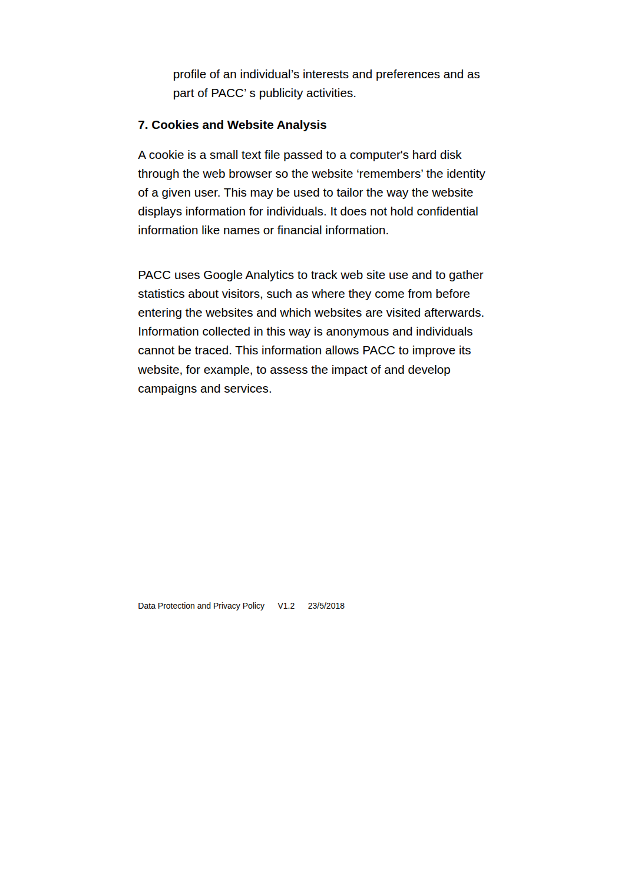profile of an individual’s interests and preferences and as part of PACC’ s publicity activities.
7. Cookies and Website Analysis
A cookie is a small text file passed to a computer's hard disk through the web browser so the website ‘remembers’ the identity of a given user. This may be used to tailor the way the website displays information for individuals. It does not hold confidential information like names or financial information.
PACC uses Google Analytics to track web site use and to gather statistics about visitors, such as where they come from before entering the websites and which websites are visited afterwards. Information collected in this way is anonymous and individuals cannot be traced. This information allows PACC to improve its website, for example, to assess the impact of and develop campaigns and services.
Data Protection and Privacy Policy V1.2 23/5/2018